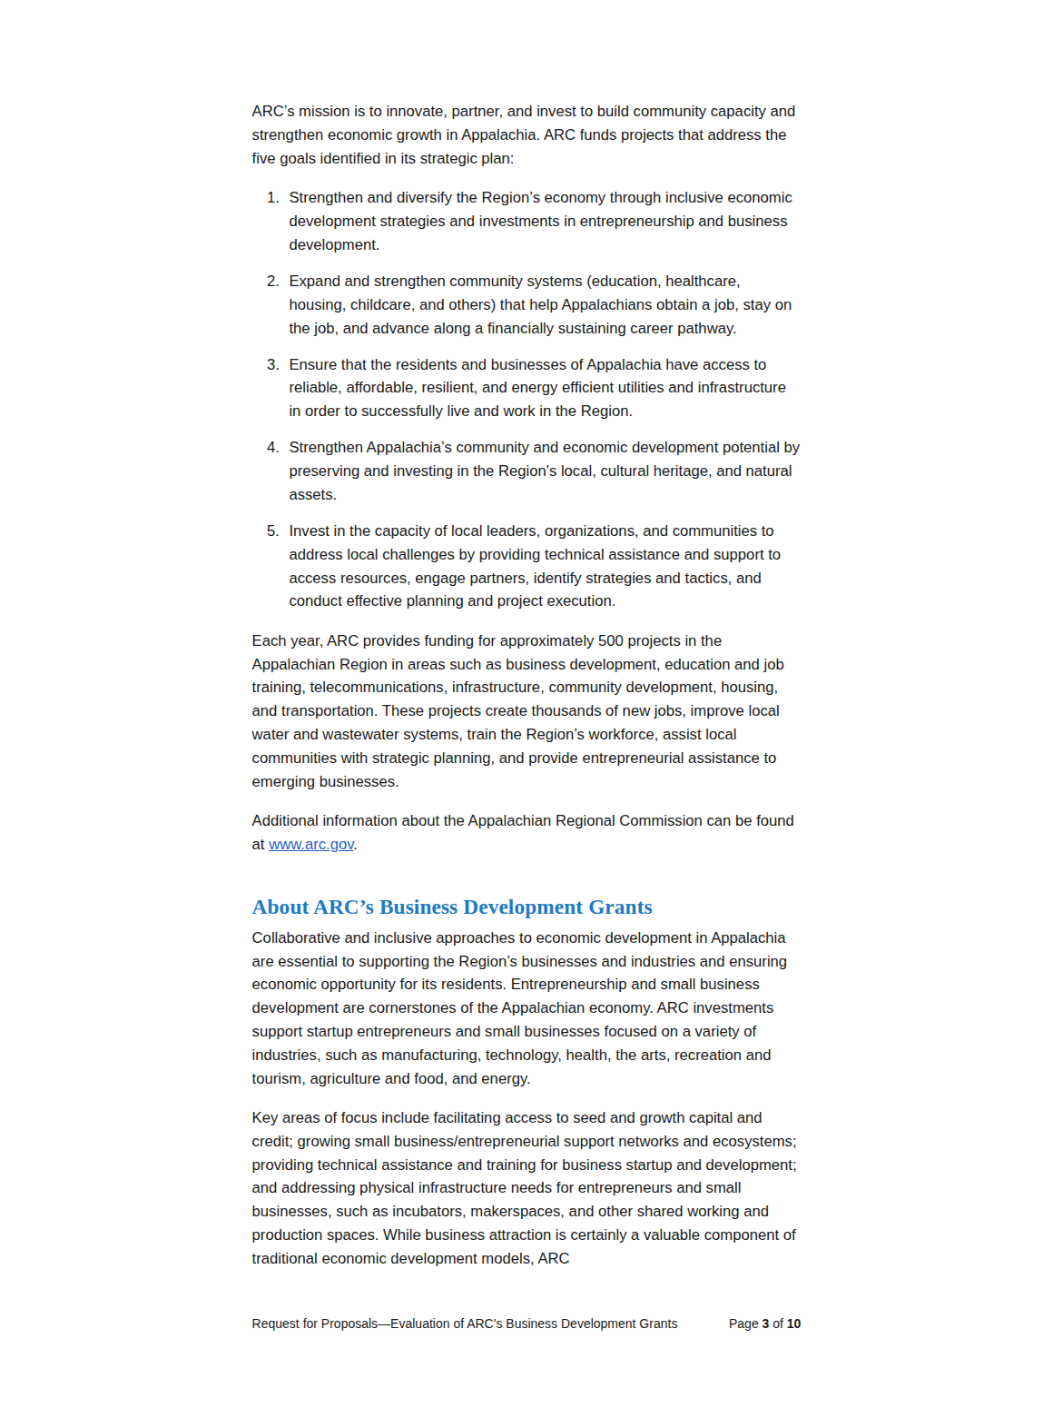ARC’s mission is to innovate, partner, and invest to build community capacity and strengthen economic growth in Appalachia. ARC funds projects that address the five goals identified in its strategic plan:
Strengthen and diversify the Region’s economy through inclusive economic development strategies and investments in entrepreneurship and business development.
Expand and strengthen community systems (education, healthcare, housing, childcare, and others) that help Appalachians obtain a job, stay on the job, and advance along a financially sustaining career pathway.
Ensure that the residents and businesses of Appalachia have access to reliable, affordable, resilient, and energy efficient utilities and infrastructure in order to successfully live and work in the Region.
Strengthen Appalachia’s community and economic development potential by preserving and investing in the Region's local, cultural heritage, and natural assets.
Invest in the capacity of local leaders, organizations, and communities to address local challenges by providing technical assistance and support to access resources, engage partners, identify strategies and tactics, and conduct effective planning and project execution.
Each year, ARC provides funding for approximately 500 projects in the Appalachian Region in areas such as business development, education and job training, telecommunications, infrastructure, community development, housing, and transportation. These projects create thousands of new jobs, improve local water and wastewater systems, train the Region’s workforce, assist local communities with strategic planning, and provide entrepreneurial assistance to emerging businesses.
Additional information about the Appalachian Regional Commission can be found at www.arc.gov.
About ARC’s Business Development Grants
Collaborative and inclusive approaches to economic development in Appalachia are essential to supporting the Region’s businesses and industries and ensuring economic opportunity for its residents. Entrepreneurship and small business development are cornerstones of the Appalachian economy. ARC investments support startup entrepreneurs and small businesses focused on a variety of industries, such as manufacturing, technology, health, the arts, recreation and tourism, agriculture and food, and energy.
Key areas of focus include facilitating access to seed and growth capital and credit; growing small business/entrepreneurial support networks and ecosystems; providing technical assistance and training for business startup and development; and addressing physical infrastructure needs for entrepreneurs and small businesses, such as incubators, makerspaces, and other shared working and production spaces. While business attraction is certainly a valuable component of traditional economic development models, ARC
Request for Proposals—Evaluation of ARC's Business Development Grants
Page 3 of 10